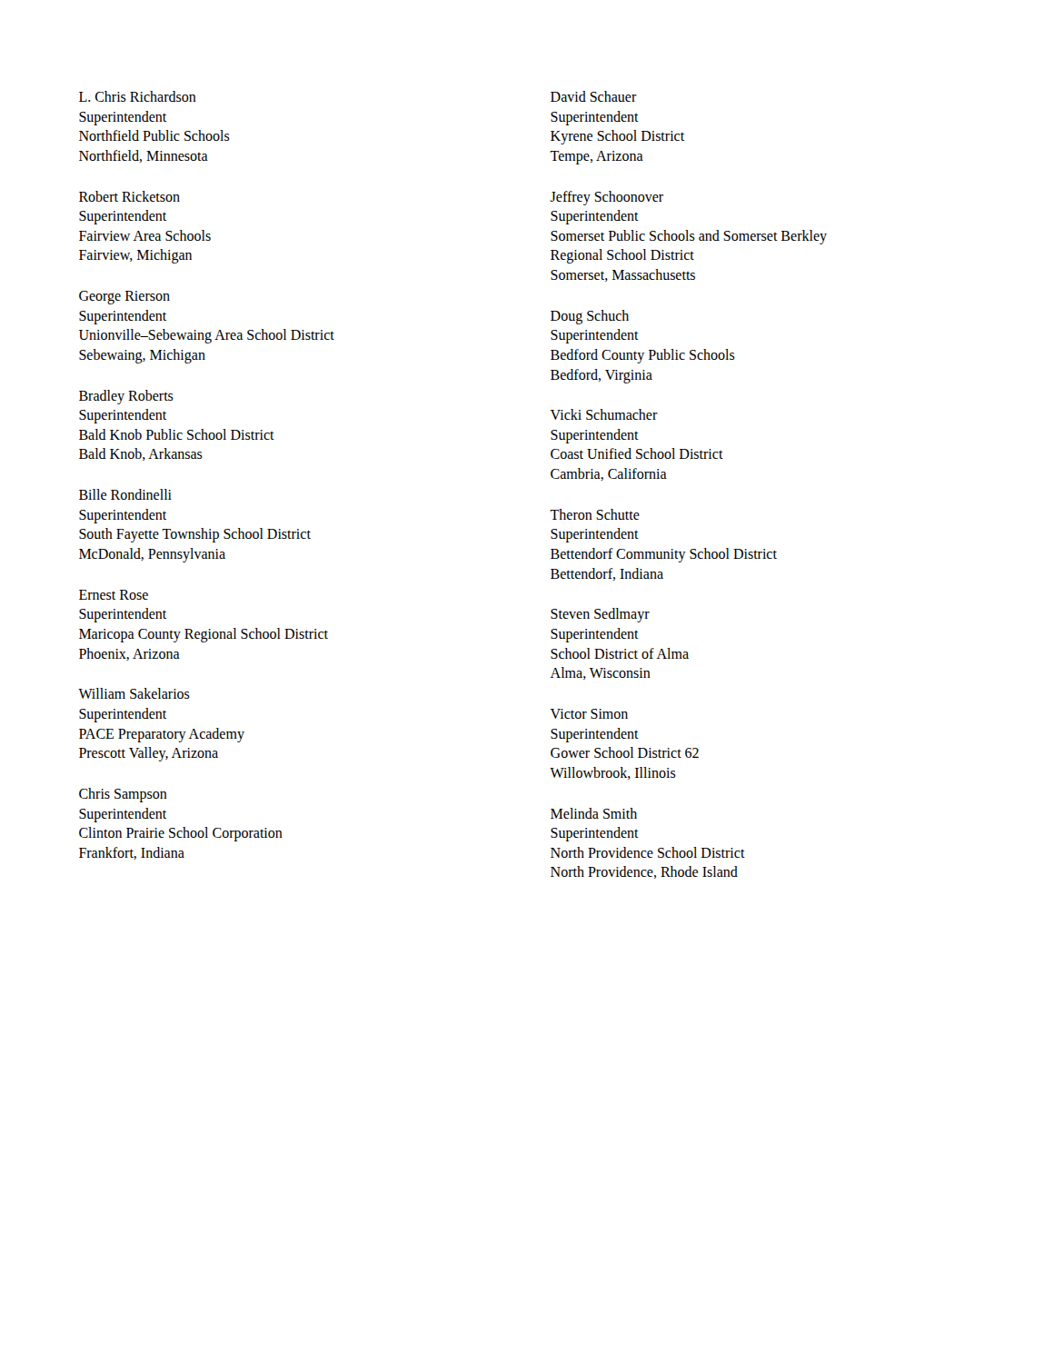L. Chris Richardson
Superintendent
Northfield Public Schools
Northfield, Minnesota
Robert Ricketson
Superintendent
Fairview Area Schools
Fairview, Michigan
George Rierson
Superintendent
Unionville–Sebewaing Area School District
Sebewaing, Michigan
Bradley Roberts
Superintendent
Bald Knob Public School District
Bald Knob, Arkansas
Bille Rondinelli
Superintendent
South Fayette Township School District
McDonald, Pennsylvania
Ernest Rose
Superintendent
Maricopa County Regional School District
Phoenix, Arizona
William Sakelarios
Superintendent
PACE Preparatory Academy
Prescott Valley, Arizona
Chris Sampson
Superintendent
Clinton Prairie School Corporation
Frankfort, Indiana
David Schauer
Superintendent
Kyrene School District
Tempe, Arizona
Jeffrey Schoonover
Superintendent
Somerset Public Schools and Somerset Berkley
Regional School District
Somerset, Massachusetts
Doug Schuch
Superintendent
Bedford County Public Schools
Bedford, Virginia
Vicki Schumacher
Superintendent
Coast Unified School District
Cambria, California
Theron Schutte
Superintendent
Bettendorf Community School District
Bettendorf, Indiana
Steven Sedlmayr
Superintendent
School District of Alma
Alma, Wisconsin
Victor Simon
Superintendent
Gower School District 62
Willowbrook, Illinois
Melinda Smith
Superintendent
North Providence School District
North Providence, Rhode Island